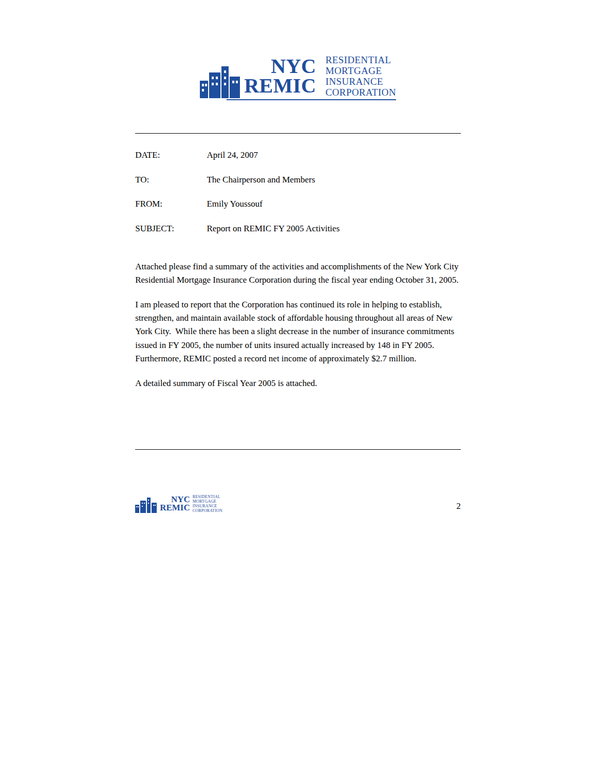NYC REMIC
RESIDENTIAL
MORTGAGE
INSURANCE
CORPORATION
| DATE: | April 24, 2007 |
| TO: | The Chairperson and Members |
| FROM: | Emily Youssouf |
| SUBJECT: | Report on REMIC FY 2005 Activities |
Attached please find a summary of the activities and accomplishments of the New York City Residential Mortgage Insurance Corporation during the fiscal year ending October 31, 2005.
I am pleased to report that the Corporation has continued its role in helping to establish, strengthen, and maintain available stock of affordable housing throughout all areas of New York City. While there has been a slight decrease in the number of insurance commitments issued in FY 2005, the number of units insured actually increased by 148 in FY 2005. Furthermore, REMIC posted a record net income of approximately $2.7 million.
A detailed summary of Fiscal Year 2005 is attached.
NYC REMIC
RESIDENTIAL
MORTGAGE
INSURANCE
CORPORATION
2